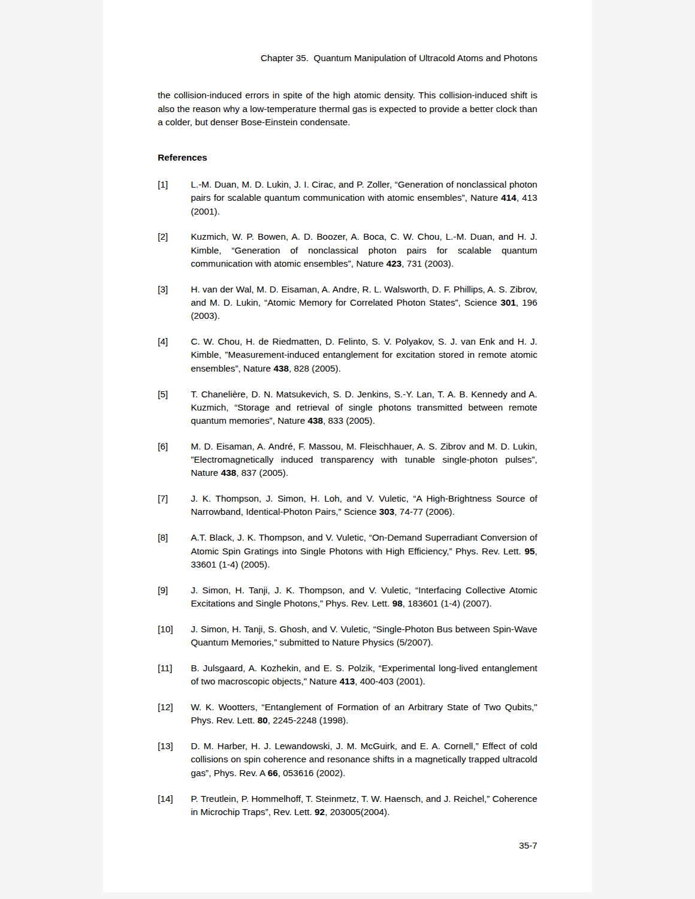Chapter 35. Quantum Manipulation of Ultracold Atoms and Photons
the collision-induced errors in spite of the high atomic density. This collision-induced shift is also the reason why a low-temperature thermal gas is expected to provide a better clock than a colder, but denser Bose-Einstein condensate.
References
[1] L.-M. Duan, M. D. Lukin, J. I. Cirac, and P. Zoller, “Generation of nonclassical photon pairs for scalable quantum communication with atomic ensembles”, Nature 414, 413 (2001).
[2] Kuzmich, W. P. Bowen, A. D. Boozer, A. Boca, C. W. Chou, L.-M. Duan, and H. J. Kimble, “Generation of nonclassical photon pairs for scalable quantum communication with atomic ensembles”, Nature 423, 731 (2003).
[3] H. van der Wal, M. D. Eisaman, A. Andre, R. L. Walsworth, D. F. Phillips, A. S. Zibrov, and M. D. Lukin, “Atomic Memory for Correlated Photon States”, Science 301, 196 (2003).
[4] C. W. Chou, H. de Riedmatten, D. Felinto, S. V. Polyakov, S. J. van Enk and H. J. Kimble, ”Measurement-induced entanglement for excitation stored in remote atomic ensembles”, Nature 438, 828 (2005).
[5] T. Chanelière, D. N. Matsukevich, S. D. Jenkins, S.-Y. Lan, T. A. B. Kennedy and A. Kuzmich, “Storage and retrieval of single photons transmitted between remote quantum memories”, Nature 438, 833 (2005).
[6] M. D. Eisaman, A. André, F. Massou, M. Fleischhauer, A. S. Zibrov and M. D. Lukin, ”Electromagnetically induced transparency with tunable single-photon pulses”, Nature 438, 837 (2005).
[7] J. K. Thompson, J. Simon, H. Loh, and V. Vuletic, “A High-Brightness Source of Narrowband, Identical-Photon Pairs,” Science 303, 74-77 (2006).
[8] A.T. Black, J. K. Thompson, and V. Vuletic, “On-Demand Superradiant Conversion of Atomic Spin Gratings into Single Photons with High Efficiency,” Phys. Rev. Lett. 95, 33601 (1-4) (2005).
[9] J. Simon, H. Tanji, J. K. Thompson, and V. Vuletic, “Interfacing Collective Atomic Excitations and Single Photons,” Phys. Rev. Lett. 98, 183601 (1-4) (2007).
[10] J. Simon, H. Tanji, S. Ghosh, and V. Vuletic, “Single-Photon Bus between Spin-Wave Quantum Memories,” submitted to Nature Physics (5/2007).
[11] B. Julsgaard, A. Kozhekin, and E. S. Polzik, “Experimental long-lived entanglement of two macroscopic objects," Nature 413, 400-403 (2001).
[12] W. K. Wootters, “Entanglement of Formation of an Arbitrary State of Two Qubits," Phys. Rev. Lett. 80, 2245-2248 (1998).
[13] D. M. Harber, H. J. Lewandowski, J. M. McGuirk, and E. A. Cornell,” Effect of cold collisions on spin coherence and resonance shifts in a magnetically trapped ultracold gas”, Phys. Rev. A 66, 053616 (2002).
[14] P. Treutlein, P. Hommelhoff, T. Steinmetz, T. W. Haensch, and J. Reichel,” Coherence in Microchip Traps”, Rev. Lett. 92, 203005(2004).
35-7